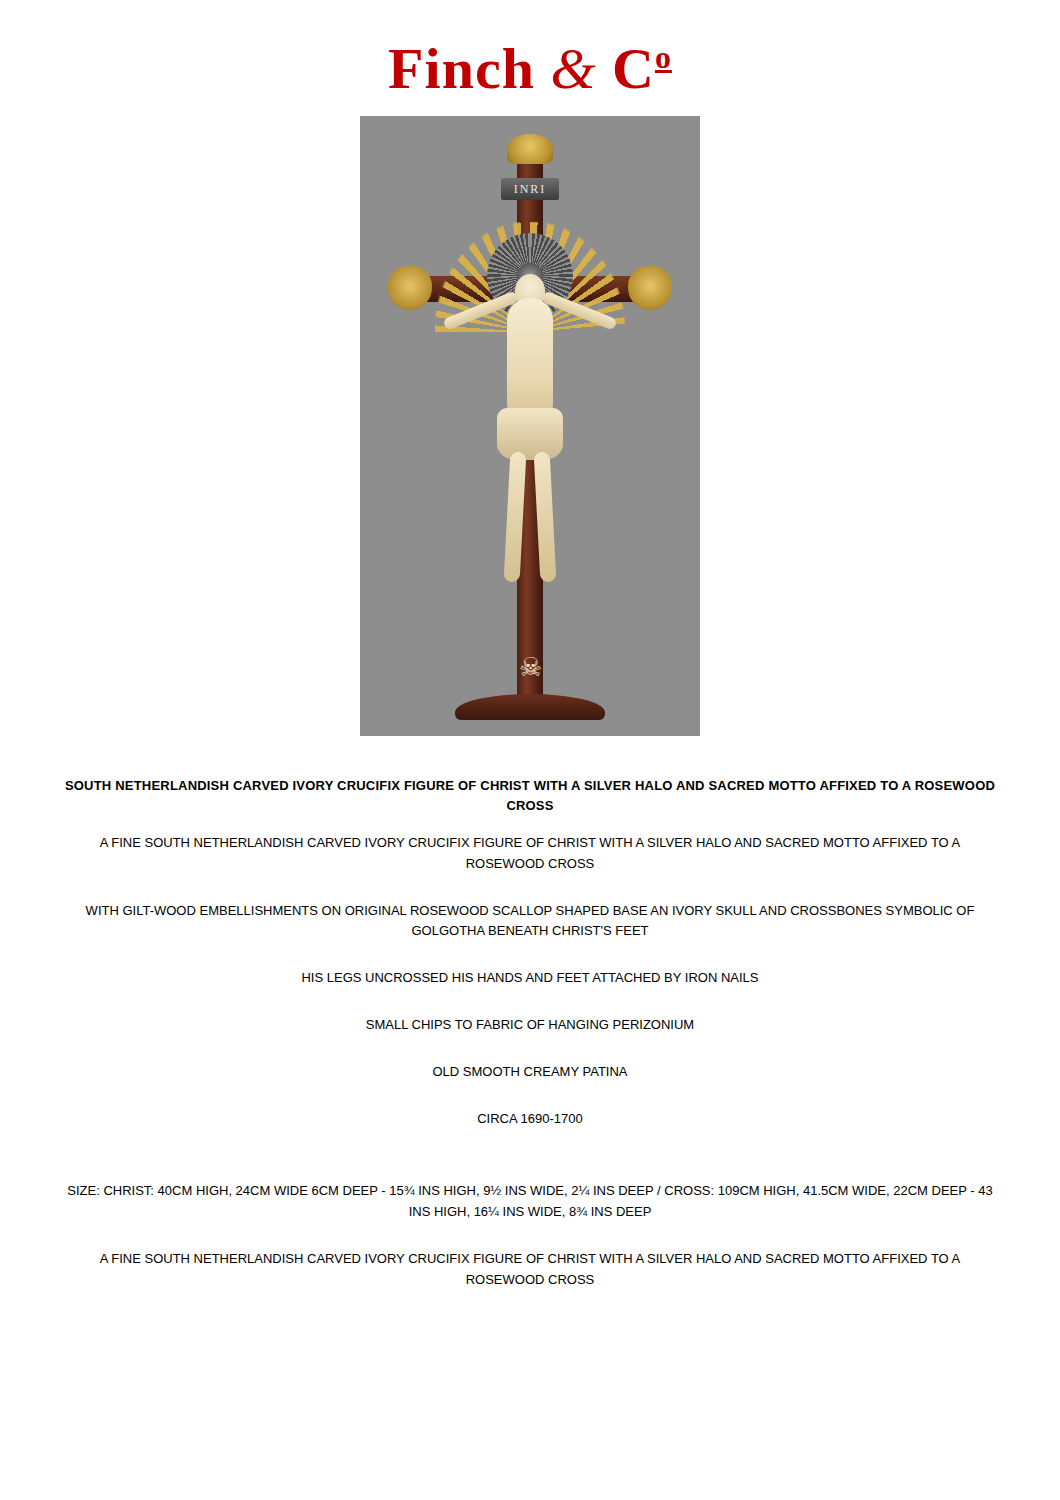Finch & Co
INRI
☠
South Netherlandish carved ivory crucifix figure of Christ
South Netherlandish Carved Ivory Crucifix Figure of Christ with a Silver Halo and Sacred Motto Affixed to a Rosewood Cross
A fine South Netherlandish carved ivory crucifix figure of Christ with a silver halo and sacred motto affixed to a rosewood cross
With gilt-wood embellishments on original rosewood scallop shaped base an ivory skull and crossbones symbolic of Golgotha beneath Christ's feet
His legs uncrossed his hands and feet attached by iron nails
Small chips to fabric of hanging perizonium
Old smooth creamy patina
Circa 1690-1700
Size: Christ: 40cm high, 24cm wide 6cm deep - 15¾ ins high, 9½ ins wide, 2¼ ins deep / Cross: 109cm high, 41.5cm wide, 22cm deep - 43 ins high, 16¼ ins wide, 8¾ ins deep
A fine South Netherlandish carved ivory crucifix figure of Christ with a silver halo and sacred motto affixed to a rosewood cross